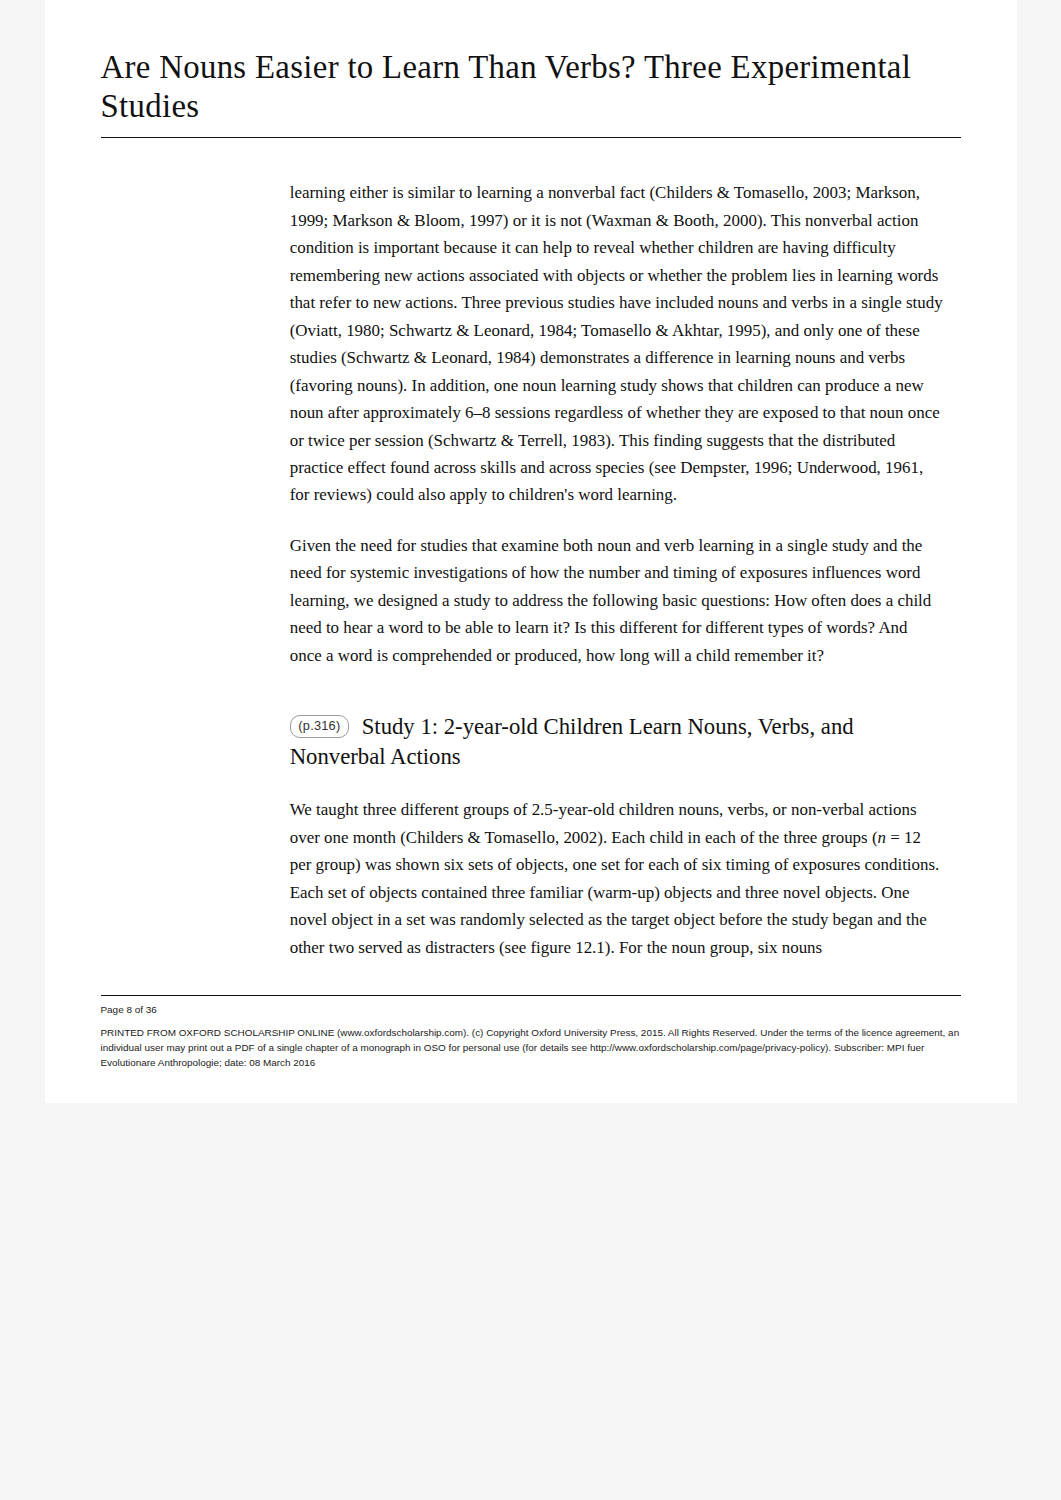Are Nouns Easier to Learn Than Verbs? Three Experimental Studies
learning either is similar to learning a nonverbal fact (Childers & Tomasello, 2003; Markson, 1999; Markson & Bloom, 1997) or it is not (Waxman & Booth, 2000). This nonverbal action condition is important because it can help to reveal whether children are having difficulty remembering new actions associated with objects or whether the problem lies in learning words that refer to new actions. Three previous studies have included nouns and verbs in a single study (Oviatt, 1980; Schwartz & Leonard, 1984; Tomasello & Akhtar, 1995), and only one of these studies (Schwartz & Leonard, 1984) demonstrates a difference in learning nouns and verbs (favoring nouns). In addition, one noun learning study shows that children can produce a new noun after approximately 6–8 sessions regardless of whether they are exposed to that noun once or twice per session (Schwartz & Terrell, 1983). This finding suggests that the distributed practice effect found across skills and across species (see Dempster, 1996; Underwood, 1961, for reviews) could also apply to children's word learning.
Given the need for studies that examine both noun and verb learning in a single study and the need for systemic investigations of how the number and timing of exposures influences word learning, we designed a study to address the following basic questions: How often does a child need to hear a word to be able to learn it? Is this different for different types of words? And once a word is comprehended or produced, how long will a child remember it?
(p.316) Study 1: 2-year-old Children Learn Nouns, Verbs, and Nonverbal Actions
We taught three different groups of 2.5-year-old children nouns, verbs, or non-verbal actions over one month (Childers & Tomasello, 2002). Each child in each of the three groups (n = 12 per group) was shown six sets of objects, one set for each of six timing of exposures conditions. Each set of objects contained three familiar (warm-up) objects and three novel objects. One novel object in a set was randomly selected as the target object before the study began and the other two served as distracters (see figure 12.1). For the noun group, six nouns
Page 8 of 36
PRINTED FROM OXFORD SCHOLARSHIP ONLINE (www.oxfordscholarship.com). (c) Copyright Oxford University Press, 2015. All Rights Reserved. Under the terms of the licence agreement, an individual user may print out a PDF of a single chapter of a monograph in OSO for personal use (for details see http://www.oxfordscholarship.com/page/privacy-policy). Subscriber: MPI fuer Evolutionare Anthropologie; date: 08 March 2016